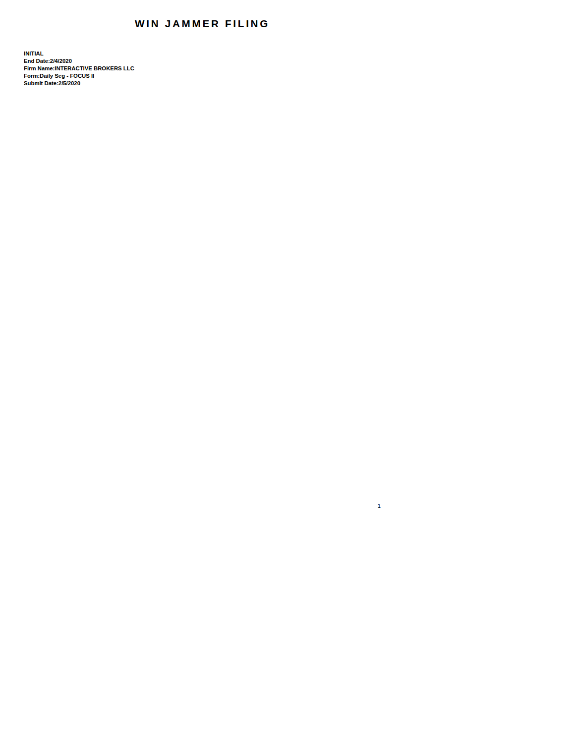WIN JAMMER FILING
INITIAL
End Date:2/4/2020
Firm Name:INTERACTIVE BROKERS LLC
Form:Daily Seg - FOCUS II
Submit Date:2/5/2020
1